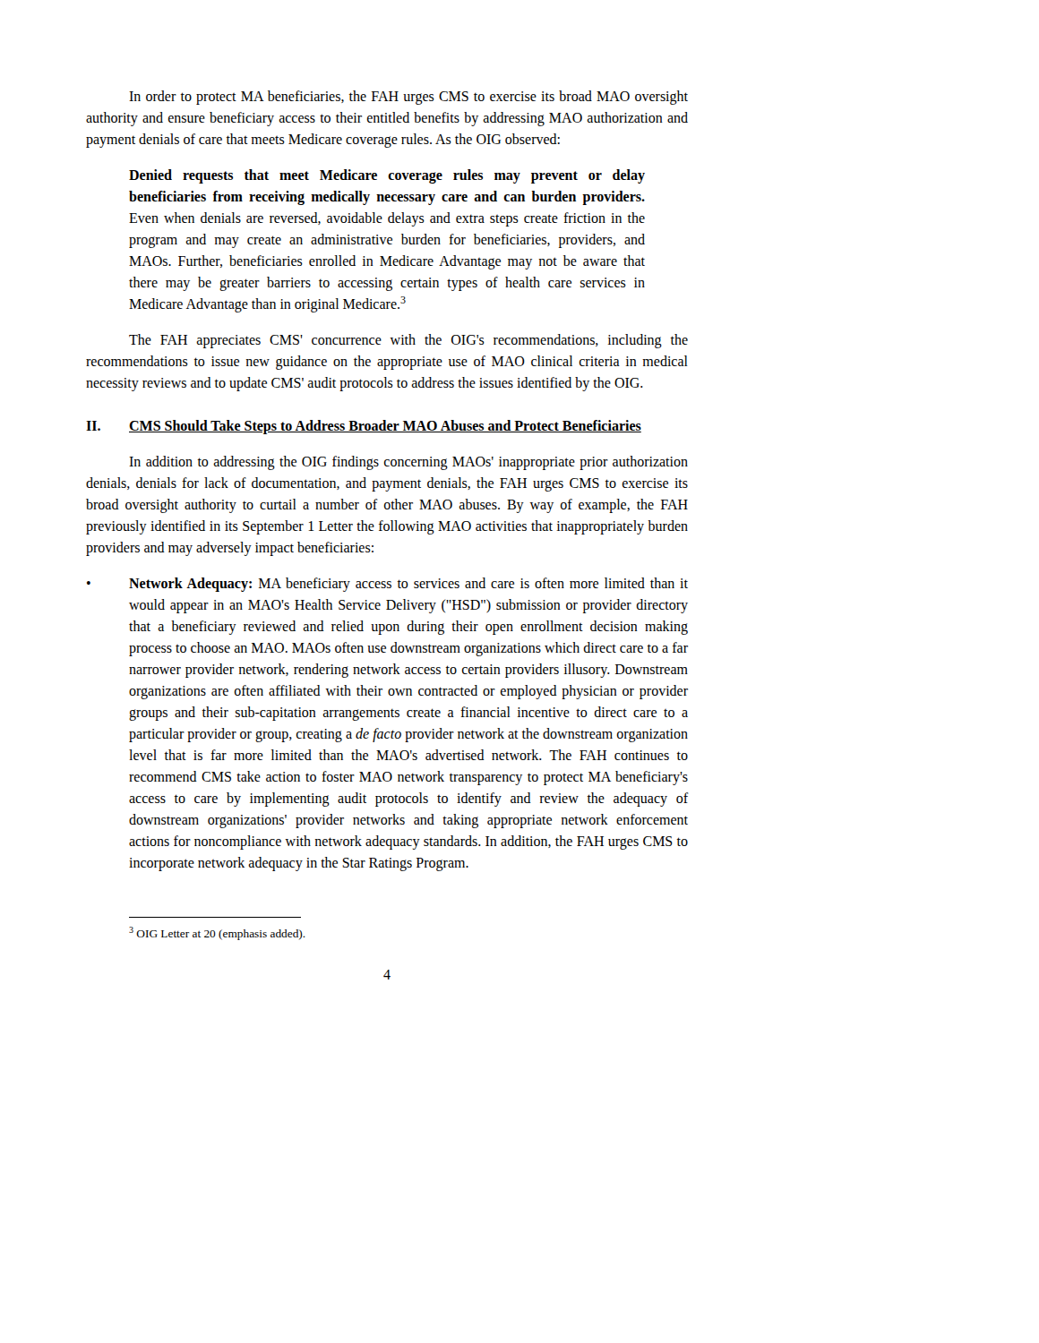In order to protect MA beneficiaries, the FAH urges CMS to exercise its broad MAO oversight authority and ensure beneficiary access to their entitled benefits by addressing MAO authorization and payment denials of care that meets Medicare coverage rules. As the OIG observed:
Denied requests that meet Medicare coverage rules may prevent or delay beneficiaries from receiving medically necessary care and can burden providers. Even when denials are reversed, avoidable delays and extra steps create friction in the program and may create an administrative burden for beneficiaries, providers, and MAOs. Further, beneficiaries enrolled in Medicare Advantage may not be aware that there may be greater barriers to accessing certain types of health care services in Medicare Advantage than in original Medicare.3
The FAH appreciates CMS' concurrence with the OIG's recommendations, including the recommendations to issue new guidance on the appropriate use of MAO clinical criteria in medical necessity reviews and to update CMS' audit protocols to address the issues identified by the OIG.
II.
CMS Should Take Steps to Address Broader MAO Abuses and Protect Beneficiaries
In addition to addressing the OIG findings concerning MAOs' inappropriate prior authorization denials, denials for lack of documentation, and payment denials, the FAH urges CMS to exercise its broad oversight authority to curtail a number of other MAO abuses. By way of example, the FAH previously identified in its September 1 Letter the following MAO activities that inappropriately burden providers and may adversely impact beneficiaries:
•
Network Adequacy: MA beneficiary access to services and care is often more limited than it would appear in an MAO's Health Service Delivery ("HSD") submission or provider directory that a beneficiary reviewed and relied upon during their open enrollment decision making process to choose an MAO. MAOs often use downstream organizations which direct care to a far narrower provider network, rendering network access to certain providers illusory. Downstream organizations are often affiliated with their own contracted or employed physician or provider groups and their sub-capitation arrangements create a financial incentive to direct care to a particular provider or group, creating a de facto provider network at the downstream organization level that is far more limited than the MAO's advertised network. The FAH continues to recommend CMS take action to foster MAO network transparency to protect MA beneficiary's access to care by implementing audit protocols to identify and review the adequacy of downstream organizations' provider networks and taking appropriate network enforcement actions for noncompliance with network adequacy standards. In addition, the FAH urges CMS to incorporate network adequacy in the Star Ratings Program.
3 OIG Letter at 20 (emphasis added).
4